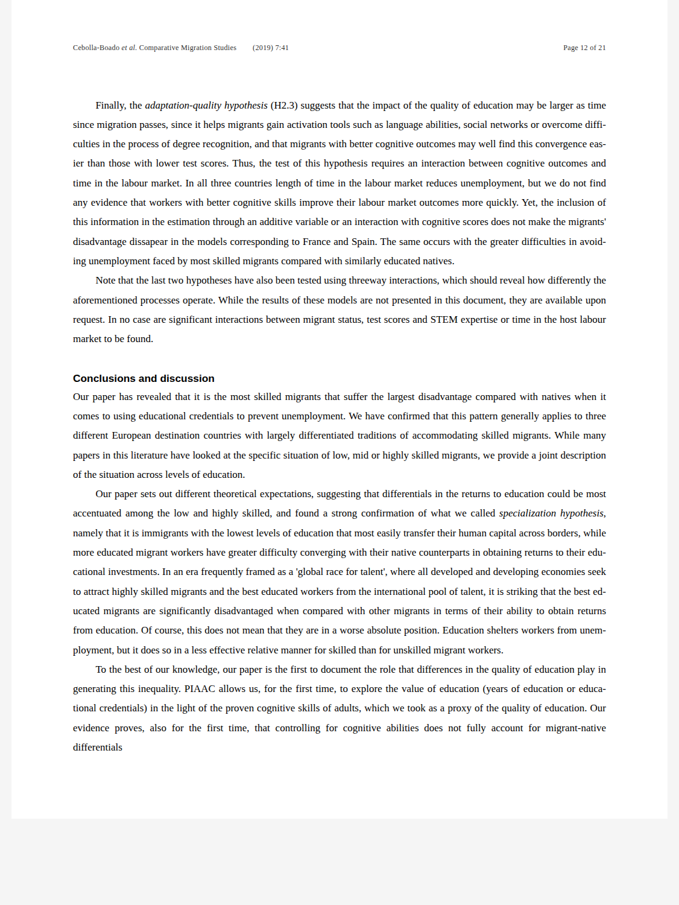Cebolla-Boado et al. Comparative Migration Studies(2019) 7:41
Page 12 of 21
Finally, the adaptation-quality hypothesis (H2.3) suggests that the impact of the quality of education may be larger as time since migration passes, since it helps migrants gain activation tools such as language abilities, social networks or overcome difficulties in the process of degree recognition, and that migrants with better cognitive outcomes may well find this convergence easier than those with lower test scores. Thus, the test of this hypothesis requires an interaction between cognitive outcomes and time in the labour market. In all three countries length of time in the labour market reduces unemployment, but we do not find any evidence that workers with better cognitive skills improve their labour market outcomes more quickly. Yet, the inclusion of this information in the estimation through an additive variable or an interaction with cognitive scores does not make the migrants' disadvantage dissapear in the models corresponding to France and Spain. The same occurs with the greater difficulties in avoiding unemployment faced by most skilled migrants compared with similarly educated natives.
Note that the last two hypotheses have also been tested using threeway interactions, which should reveal how differently the aforementioned processes operate. While the results of these models are not presented in this document, they are available upon request. In no case are significant interactions between migrant status, test scores and STEM expertise or time in the host labour market to be found.
Conclusions and discussion
Our paper has revealed that it is the most skilled migrants that suffer the largest disadvantage compared with natives when it comes to using educational credentials to prevent unemployment. We have confirmed that this pattern generally applies to three different European destination countries with largely differentiated traditions of accommodating skilled migrants. While many papers in this literature have looked at the specific situation of low, mid or highly skilled migrants, we provide a joint description of the situation across levels of education.
Our paper sets out different theoretical expectations, suggesting that differentials in the returns to education could be most accentuated among the low and highly skilled, and found a strong confirmation of what we called specialization hypothesis, namely that it is immigrants with the lowest levels of education that most easily transfer their human capital across borders, while more educated migrant workers have greater difficulty converging with their native counterparts in obtaining returns to their educational investments. In an era frequently framed as a 'global race for talent', where all developed and developing economies seek to attract highly skilled migrants and the best educated workers from the international pool of talent, it is striking that the best educated migrants are significantly disadvantaged when compared with other migrants in terms of their ability to obtain returns from education. Of course, this does not mean that they are in a worse absolute position. Education shelters workers from unemployment, but it does so in a less effective relative manner for skilled than for unskilled migrant workers.
To the best of our knowledge, our paper is the first to document the role that differences in the quality of education play in generating this inequality. PIAAC allows us, for the first time, to explore the value of education (years of education or educational credentials) in the light of the proven cognitive skills of adults, which we took as a proxy of the quality of education. Our evidence proves, also for the first time, that controlling for cognitive abilities does not fully account for migrant-native differentials